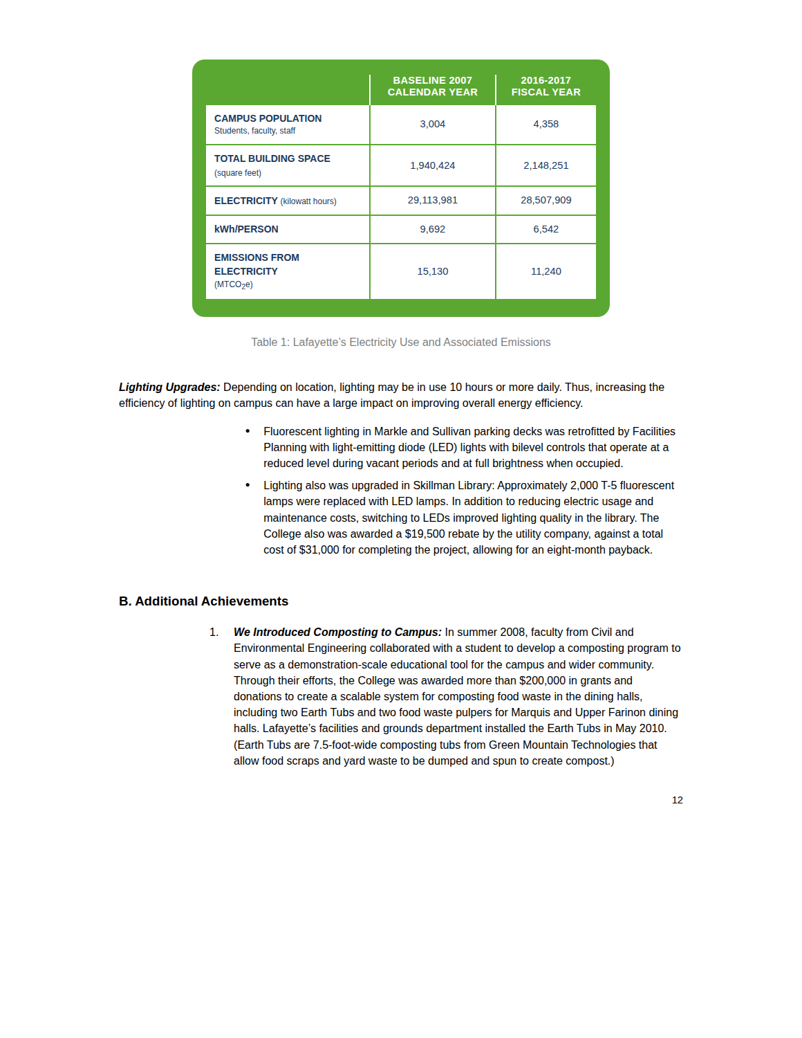| | BASELINE 2007 CALENDAR YEAR | 2016-2017 FISCAL YEAR |
| --- | --- | --- |
| CAMPUS POPULATION Students, faculty, staff | 3,004 | 4,358 |
| TOTAL BUILDING SPACE (square feet) | 1,940,424 | 2,148,251 |
| ELECTRICITY (kilowatt hours) | 29,113,981 | 28,507,909 |
| kWh/PERSON | 9,692 | 6,542 |
| EMISSIONS FROM ELECTRICITY (MTCO 2 e) | 15,130 | 11,240 |
Table 1: Lafayette’s Electricity Use and Associated Emissions
Lighting Upgrades: Depending on location, lighting may be in use 10 hours or more daily. Thus, increasing the efficiency of lighting on campus can have a large impact on improving overall energy efficiency.
Fluorescent lighting in Markle and Sullivan parking decks was retrofitted by Facilities Planning with light-emitting diode (LED) lights with bilevel controls that operate at a reduced level during vacant periods and at full brightness when occupied.
Lighting also was upgraded in Skillman Library: Approximately 2,000 T-5 fluorescent lamps were replaced with LED lamps. In addition to reducing electric usage and maintenance costs, switching to LEDs improved lighting quality in the library. The College also was awarded a $19,500 rebate by the utility company, against a total cost of $31,000 for completing the project, allowing for an eight-month payback.
B. Additional Achievements
We Introduced Composting to Campus: In summer 2008, faculty from Civil and Environmental Engineering collaborated with a student to develop a composting program to serve as a demonstration-scale educational tool for the campus and wider community. Through their efforts, the College was awarded more than $200,000 in grants and donations to create a scalable system for composting food waste in the dining halls, including two Earth Tubs and two food waste pulpers for Marquis and Upper Farinon dining halls. Lafayette’s facilities and grounds department installed the Earth Tubs in May 2010. (Earth Tubs are 7.5-foot-wide composting tubs from Green Mountain Technologies that allow food scraps and yard waste to be dumped and spun to create compost.)
12